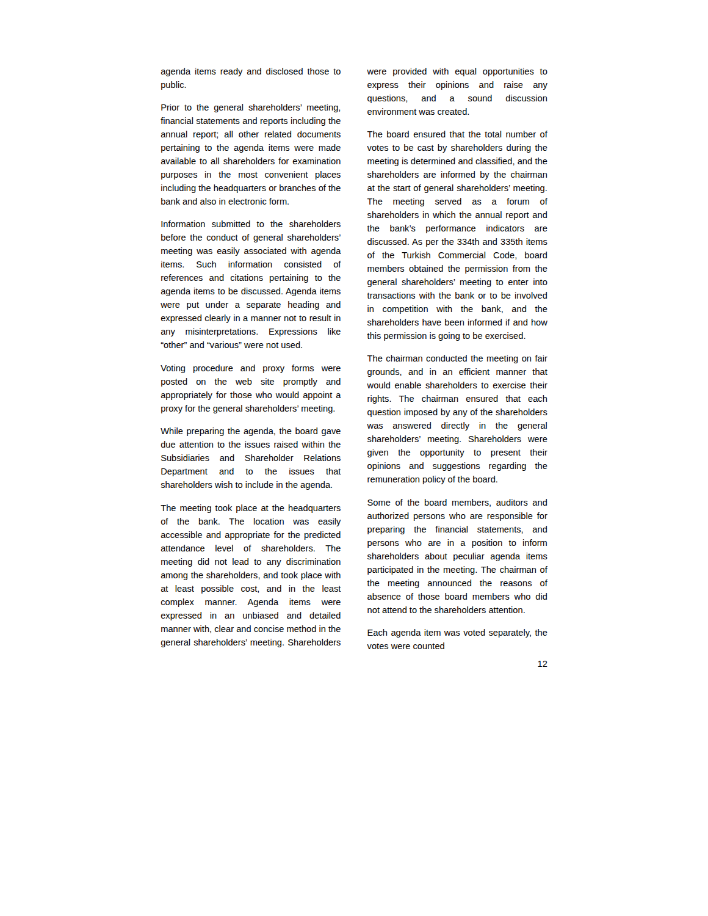agenda items ready and disclosed those to public.
Prior to the general shareholders’ meeting, financial statements and reports including the annual report; all other related documents pertaining to the agenda items were made available to all shareholders for examination purposes in the most convenient places including the headquarters or branches of the bank and also in electronic form.
Information submitted to the shareholders before the conduct of general shareholders’ meeting was easily associated with agenda items. Such information consisted of references and citations pertaining to the agenda items to be discussed. Agenda items were put under a separate heading and expressed clearly in a manner not to result in any misinterpretations. Expressions like “other” and “various” were not used.
Voting procedure and proxy forms were posted on the web site promptly and appropriately for those who would appoint a proxy for the general shareholders’ meeting.
While preparing the agenda, the board gave due attention to the issues raised within the Subsidiaries and Shareholder Relations Department and to the issues that shareholders wish to include in the agenda.
The meeting took place at the headquarters of the bank. The location was easily accessible and appropriate for the predicted attendance level of shareholders. The meeting did not lead to any discrimination among the shareholders, and took place with at least possible cost, and in the least complex manner. Agenda items were expressed in an unbiased and detailed manner with, clear and concise method in the general shareholders’ meeting. Shareholders were provided with equal opportunities to express their opinions and raise any questions, and a sound discussion environment was created.
The board ensured that the total number of votes to be cast by shareholders during the meeting is determined and classified, and the shareholders are informed by the chairman at the start of general shareholders’ meeting. The meeting served as a forum of shareholders in which the annual report and the bank’s performance indicators are discussed. As per the 334th and 335th items of the Turkish Commercial Code, board members obtained the permission from the general shareholders’ meeting to enter into transactions with the bank or to be involved in competition with the bank, and the shareholders have been informed if and how this permission is going to be exercised.
The chairman conducted the meeting on fair grounds, and in an efficient manner that would enable shareholders to exercise their rights. The chairman ensured that each question imposed by any of the shareholders was answered directly in the general shareholders’ meeting. Shareholders were given the opportunity to present their opinions and suggestions regarding the remuneration policy of the board.
Some of the board members, auditors and authorized persons who are responsible for preparing the financial statements, and persons who are in a position to inform shareholders about peculiar agenda items participated in the meeting. The chairman of the meeting announced the reasons of absence of those board members who did not attend to the shareholders attention.
Each agenda item was voted separately, the votes were counted
12